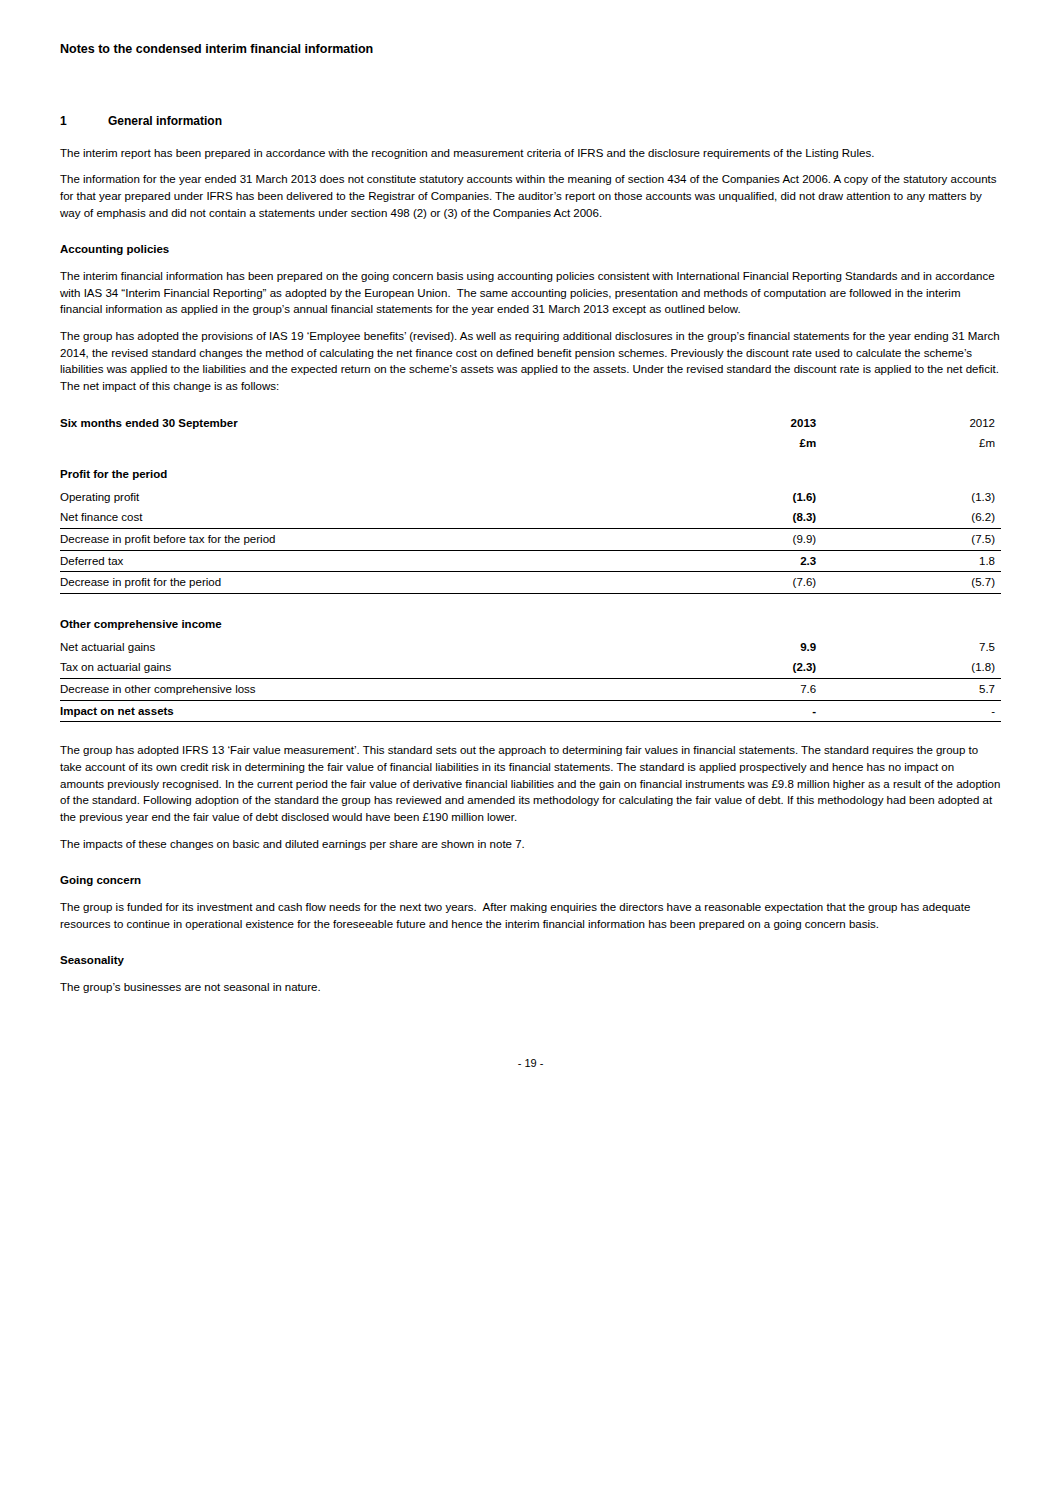Notes to the condensed interim financial information
1 General information
The interim report has been prepared in accordance with the recognition and measurement criteria of IFRS and the disclosure requirements of the Listing Rules.
The information for the year ended 31 March 2013 does not constitute statutory accounts within the meaning of section 434 of the Companies Act 2006. A copy of the statutory accounts for that year prepared under IFRS has been delivered to the Registrar of Companies. The auditor’s report on those accounts was unqualified, did not draw attention to any matters by way of emphasis and did not contain a statements under section 498 (2) or (3) of the Companies Act 2006.
Accounting policies
The interim financial information has been prepared on the going concern basis using accounting policies consistent with International Financial Reporting Standards and in accordance with IAS 34 “Interim Financial Reporting” as adopted by the European Union. The same accounting policies, presentation and methods of computation are followed in the interim financial information as applied in the group’s annual financial statements for the year ended 31 March 2013 except as outlined below.
The group has adopted the provisions of IAS 19 ‘Employee benefits’ (revised). As well as requiring additional disclosures in the group’s financial statements for the year ending 31 March 2014, the revised standard changes the method of calculating the net finance cost on defined benefit pension schemes. Previously the discount rate used to calculate the scheme’s liabilities was applied to the liabilities and the expected return on the scheme’s assets was applied to the assets. Under the revised standard the discount rate is applied to the net deficit. The net impact of this change is as follows:
| Six months ended 30 September | 2013 | 2012 |
| --- | --- | --- |
| | £m | £m |
| Profit for the period | | |
| Operating profit | (1.6) | (1.3) |
| Net finance cost | (8.3) | (6.2) |
| Decrease in profit before tax for the period | (9.9) | (7.5) |
| Deferred tax | 2.3 | 1.8 |
| Decrease in profit for the period | (7.6) | (5.7) |
| Other comprehensive income | | |
| Net actuarial gains | 9.9 | 7.5 |
| Tax on actuarial gains | (2.3) | (1.8) |
| Decrease in other comprehensive loss | 7.6 | 5.7 |
| Impact on net assets | - | - |
The group has adopted IFRS 13 ‘Fair value measurement’. This standard sets out the approach to determining fair values in financial statements. The standard requires the group to take account of its own credit risk in determining the fair value of financial liabilities in its financial statements. The standard is applied prospectively and hence has no impact on amounts previously recognised. In the current period the fair value of derivative financial liabilities and the gain on financial instruments was £9.8 million higher as a result of the adoption of the standard. Following adoption of the standard the group has reviewed and amended its methodology for calculating the fair value of debt. If this methodology had been adopted at the previous year end the fair value of debt disclosed would have been £190 million lower.
The impacts of these changes on basic and diluted earnings per share are shown in note 7.
Going concern
The group is funded for its investment and cash flow needs for the next two years. After making enquiries the directors have a reasonable expectation that the group has adequate resources to continue in operational existence for the foreseeable future and hence the interim financial information has been prepared on a going concern basis.
Seasonality
The group’s businesses are not seasonal in nature.
- 19 -